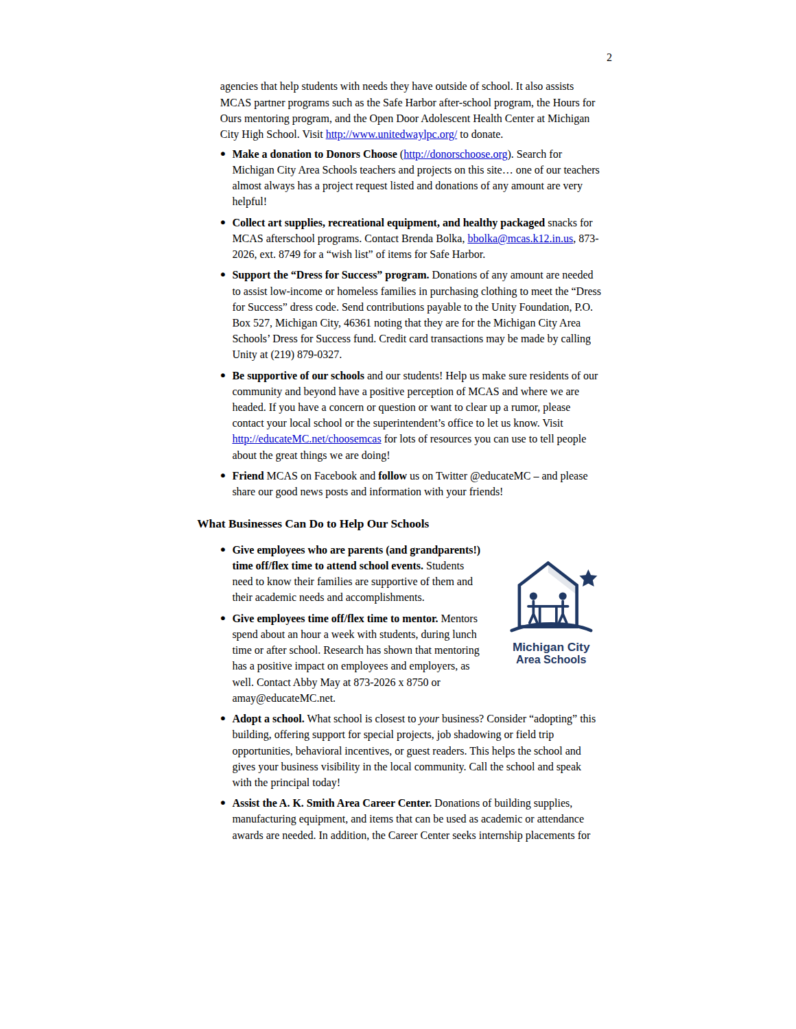2
agencies that help students with needs they have outside of school. It also assists MCAS partner programs such as the Safe Harbor after-school program, the Hours for Ours mentoring program, and the Open Door Adolescent Health Center at Michigan City High School. Visit http://www.unitedwaylpc.org/ to donate.
Make a donation to Donors Choose (http://donorschoose.org). Search for Michigan City Area Schools teachers and projects on this site… one of our teachers almost always has a project request listed and donations of any amount are very helpful!
Collect art supplies, recreational equipment, and healthy packaged snacks for MCAS afterschool programs. Contact Brenda Bolka, bbolka@mcas.k12.in.us, 873-2026, ext. 8749 for a “wish list” of items for Safe Harbor.
Support the “Dress for Success” program. Donations of any amount are needed to assist low-income or homeless families in purchasing clothing to meet the “Dress for Success” dress code. Send contributions payable to the Unity Foundation, P.O. Box 527, Michigan City, 46361 noting that they are for the Michigan City Area Schools’ Dress for Success fund. Credit card transactions may be made by calling Unity at (219) 879-0327.
Be supportive of our schools and our students! Help us make sure residents of our community and beyond have a positive perception of MCAS and where we are headed. If you have a concern or question or want to clear up a rumor, please contact your local school or the superintendent’s office to let us know. Visit http://educateMC.net/choosemcas for lots of resources you can use to tell people about the great things we are doing!
Friend MCAS on Facebook and follow us on Twitter @educateMC – and please share our good news posts and information with your friends!
What Businesses Can Do to Help Our Schools
Michigan City
Area Schools
Give employees who are parents (and grandparents!) time off/flex time to attend school events. Students need to know their families are supportive of them and their academic needs and accomplishments.
Give employees time off/flex time to mentor. Mentors spend about an hour a week with students, during lunch time or after school. Research has shown that mentoring has a positive impact on employees and employers, as well. Contact Abby May at 873-2026 x 8750 or amay@educateMC.net.
Adopt a school. What school is closest to your business? Consider “adopting” this building, offering support for special projects, job shadowing or field trip opportunities, behavioral incentives, or guest readers. This helps the school and gives your business visibility in the local community. Call the school and speak with the principal today!
Assist the A. K. Smith Area Career Center. Donations of building supplies, manufacturing equipment, and items that can be used as academic or attendance awards are needed. In addition, the Career Center seeks internship placements for